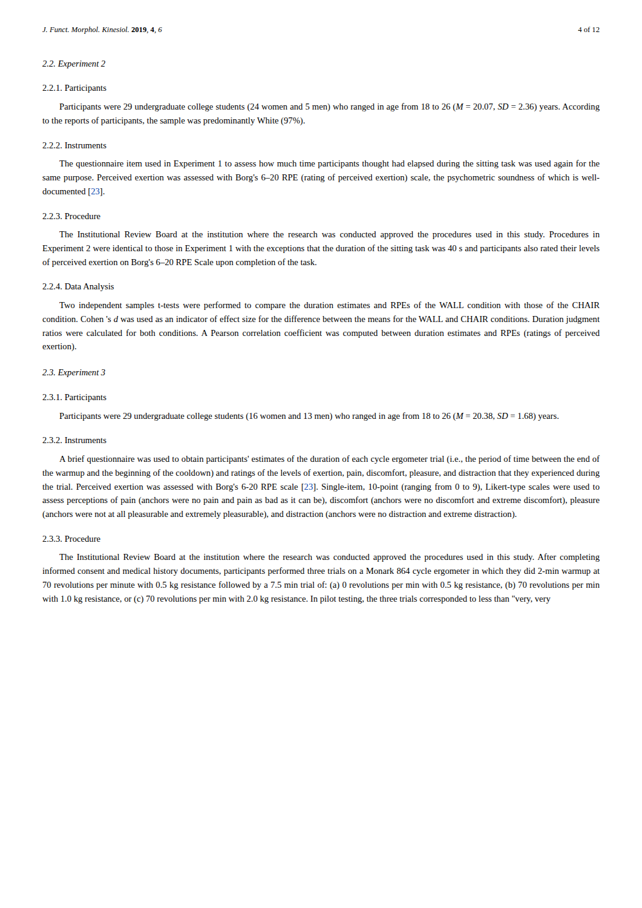J. Funct. Morphol. Kinesiol. 2019, 4, 6 4 of 12
2.2. Experiment 2
2.2.1. Participants
Participants were 29 undergraduate college students (24 women and 5 men) who ranged in age from 18 to 26 (M = 20.07, SD = 2.36) years. According to the reports of participants, the sample was predominantly White (97%).
2.2.2. Instruments
The questionnaire item used in Experiment 1 to assess how much time participants thought had elapsed during the sitting task was used again for the same purpose. Perceived exertion was assessed with Borg's 6–20 RPE (rating of perceived exertion) scale, the psychometric soundness of which is well-documented [23].
2.2.3. Procedure
The Institutional Review Board at the institution where the research was conducted approved the procedures used in this study. Procedures in Experiment 2 were identical to those in Experiment 1 with the exceptions that the duration of the sitting task was 40 s and participants also rated their levels of perceived exertion on Borg's 6–20 RPE Scale upon completion of the task.
2.2.4. Data Analysis
Two independent samples t-tests were performed to compare the duration estimates and RPEs of the WALL condition with those of the CHAIR condition. Cohen 's d was used as an indicator of effect size for the difference between the means for the WALL and CHAIR conditions. Duration judgment ratios were calculated for both conditions. A Pearson correlation coefficient was computed between duration estimates and RPEs (ratings of perceived exertion).
2.3. Experiment 3
2.3.1. Participants
Participants were 29 undergraduate college students (16 women and 13 men) who ranged in age from 18 to 26 (M = 20.38, SD = 1.68) years.
2.3.2. Instruments
A brief questionnaire was used to obtain participants' estimates of the duration of each cycle ergometer trial (i.e., the period of time between the end of the warmup and the beginning of the cooldown) and ratings of the levels of exertion, pain, discomfort, pleasure, and distraction that they experienced during the trial. Perceived exertion was assessed with Borg's 6-20 RPE scale [23]. Single-item, 10-point (ranging from 0 to 9), Likert-type scales were used to assess perceptions of pain (anchors were no pain and pain as bad as it can be), discomfort (anchors were no discomfort and extreme discomfort), pleasure (anchors were not at all pleasurable and extremely pleasurable), and distraction (anchors were no distraction and extreme distraction).
2.3.3. Procedure
The Institutional Review Board at the institution where the research was conducted approved the procedures used in this study. After completing informed consent and medical history documents, participants performed three trials on a Monark 864 cycle ergometer in which they did 2-min warmup at 70 revolutions per minute with 0.5 kg resistance followed by a 7.5 min trial of: (a) 0 revolutions per min with 0.5 kg resistance, (b) 70 revolutions per min with 1.0 kg resistance, or (c) 70 revolutions per min with 2.0 kg resistance. In pilot testing, the three trials corresponded to less than "very, very